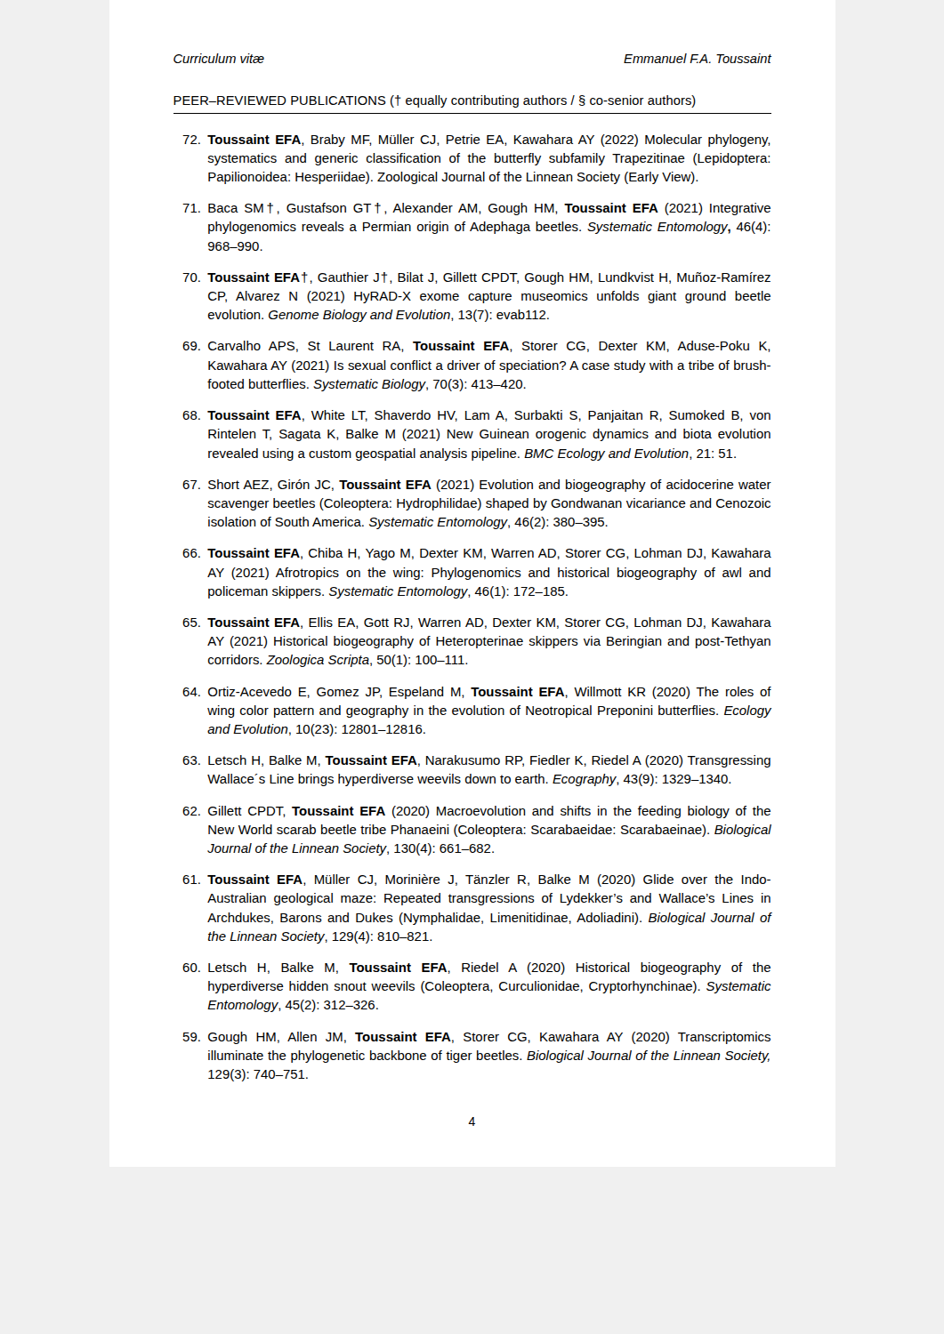Curriculum vitæ Emmanuel F.A. Toussaint
PEER–REVIEWED PUBLICATIONS († equally contributing authors / § co-senior authors)
72. Toussaint EFA, Braby MF, Müller CJ, Petrie EA, Kawahara AY (2022) Molecular phylogeny, systematics and generic classification of the butterfly subfamily Trapezitinae (Lepidoptera: Papilionoidea: Hesperiidae). Zoological Journal of the Linnean Society (Early View).
71. Baca SM†, Gustafson GT†, Alexander AM, Gough HM, Toussaint EFA (2021) Integrative phylogenomics reveals a Permian origin of Adephaga beetles. Systematic Entomology, 46(4): 968–990.
70. Toussaint EFA†, Gauthier J†, Bilat J, Gillett CPDT, Gough HM, Lundkvist H, Muñoz-Ramírez CP, Alvarez N (2021) HyRAD-X exome capture museomics unfolds giant ground beetle evolution. Genome Biology and Evolution, 13(7): evab112.
69. Carvalho APS, St Laurent RA, Toussaint EFA, Storer CG, Dexter KM, Aduse-Poku K, Kawahara AY (2021) Is sexual conflict a driver of speciation? A case study with a tribe of brush-footed butterflies. Systematic Biology, 70(3): 413–420.
68. Toussaint EFA, White LT, Shaverdo HV, Lam A, Surbakti S, Panjaitan R, Sumoked B, von Rintelen T, Sagata K, Balke M (2021) New Guinean orogenic dynamics and biota evolution revealed using a custom geospatial analysis pipeline. BMC Ecology and Evolution, 21: 51.
67. Short AEZ, Girón JC, Toussaint EFA (2021) Evolution and biogeography of acidocerine water scavenger beetles (Coleoptera: Hydrophilidae) shaped by Gondwanan vicariance and Cenozoic isolation of South America. Systematic Entomology, 46(2): 380–395.
66. Toussaint EFA, Chiba H, Yago M, Dexter KM, Warren AD, Storer CG, Lohman DJ, Kawahara AY (2021) Afrotropics on the wing: Phylogenomics and historical biogeography of awl and policeman skippers. Systematic Entomology, 46(1): 172–185.
65. Toussaint EFA, Ellis EA, Gott RJ, Warren AD, Dexter KM, Storer CG, Lohman DJ, Kawahara AY (2021) Historical biogeography of Heteropterinae skippers via Beringian and post-Tethyan corridors. Zoologica Scripta, 50(1): 100–111.
64. Ortiz-Acevedo E, Gomez JP, Espeland M, Toussaint EFA, Willmott KR (2020) The roles of wing color pattern and geography in the evolution of Neotropical Preponini butterflies. Ecology and Evolution, 10(23): 12801–12816.
63. Letsch H, Balke M, Toussaint EFA, Narakusumo RP, Fiedler K, Riedel A (2020) Transgressing Wallace´s Line brings hyperdiverse weevils down to earth. Ecography, 43(9): 1329–1340.
62. Gillett CPDT, Toussaint EFA (2020) Macroevolution and shifts in the feeding biology of the New World scarab beetle tribe Phanaeini (Coleoptera: Scarabaeidae: Scarabaeinae). Biological Journal of the Linnean Society, 130(4): 661–682.
61. Toussaint EFA, Müller CJ, Morinière J, Tänzler R, Balke M (2020) Glide over the Indo-Australian geological maze: Repeated transgressions of Lydekker’s and Wallace’s Lines in Archdukes, Barons and Dukes (Nymphalidae, Limenitidinae, Adoliadini). Biological Journal of the Linnean Society, 129(4): 810–821.
60. Letsch H, Balke M, Toussaint EFA, Riedel A (2020) Historical biogeography of the hyperdiverse hidden snout weevils (Coleoptera, Curculionidae, Cryptorhynchinae). Systematic Entomology, 45(2): 312–326.
59. Gough HM, Allen JM, Toussaint EFA, Storer CG, Kawahara AY (2020) Transcriptomics illuminate the phylogenetic backbone of tiger beetles. Biological Journal of the Linnean Society, 129(3): 740–751.
4